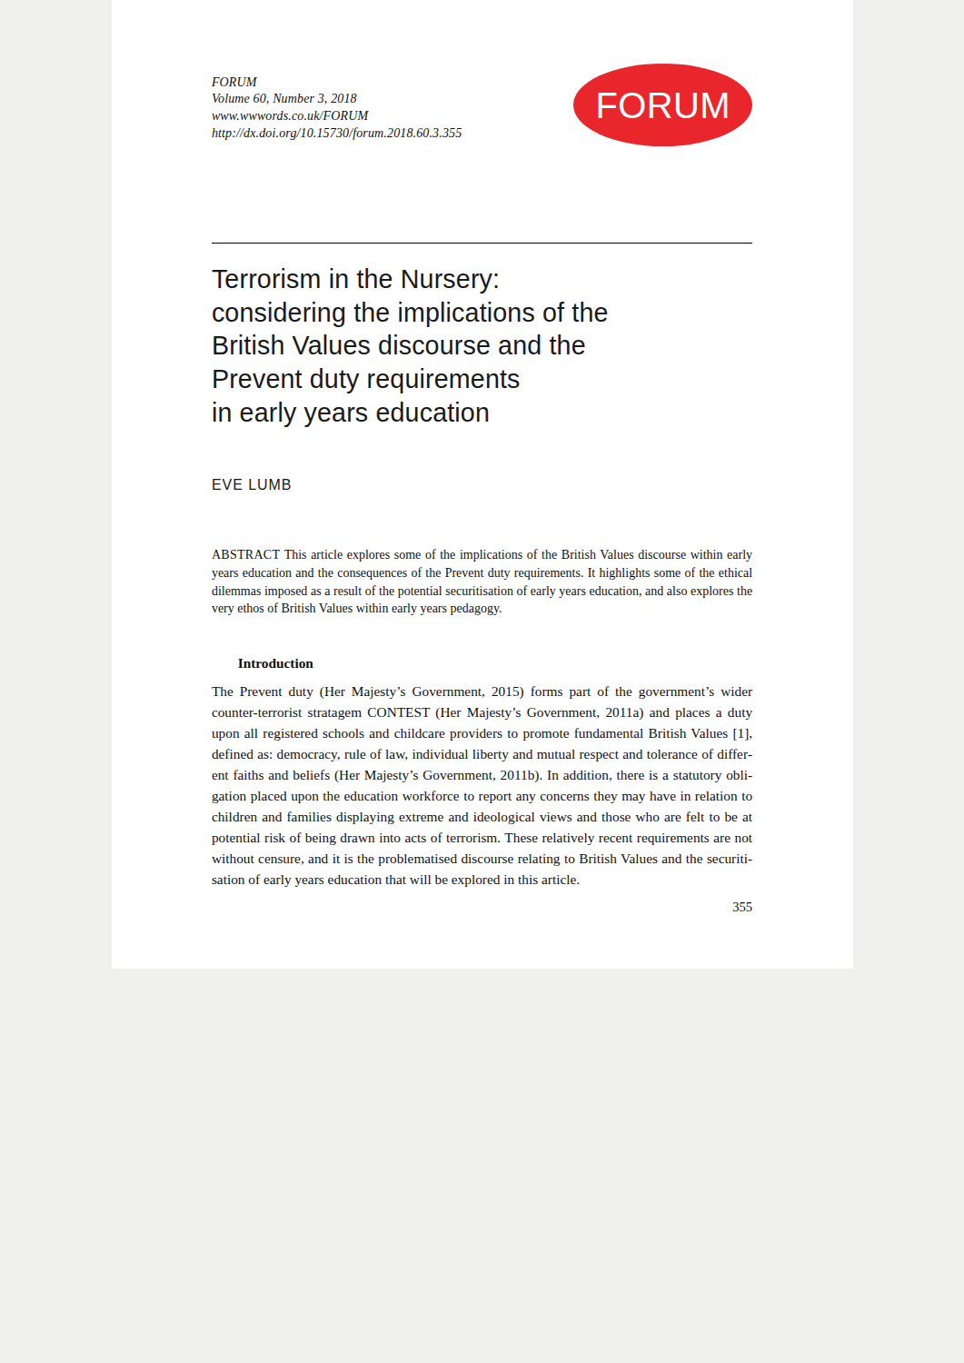FORUM
Volume 60, Number 3, 2018
www.wwwords.co.uk/FORUM
http://dx.doi.org/10.15730/forum.2018.60.3.355
FORUM
Terrorism in the Nursery:
considering the implications of the
British Values discourse and the
Prevent duty requirements
in early years education
EVE LUMB
ABSTRACT This article explores some of the implications of the British Values discourse within early years education and the consequences of the Prevent duty requirements. It highlights some of the ethical dilemmas imposed as a result of the potential securitisation of early years education, and also explores the very ethos of British Values within early years pedagogy.
Introduction
The Prevent duty (Her Majesty’s Government, 2015) forms part of the government’s wider counter-terrorist stratagem CONTEST (Her Majesty’s Government, 2011a) and places a duty upon all registered schools and childcare providers to promote fundamental British Values [1], defined as: democracy, rule of law, individual liberty and mutual respect and tolerance of different faiths and beliefs (Her Majesty’s Government, 2011b). In addition, there is a statutory obligation placed upon the education workforce to report any concerns they may have in relation to children and families displaying extreme and ideological views and those who are felt to be at potential risk of being drawn into acts of terrorism. These relatively recent requirements are not without censure, and it is the problematised discourse relating to British Values and the securitisation of early years education that will be explored in this article.
355